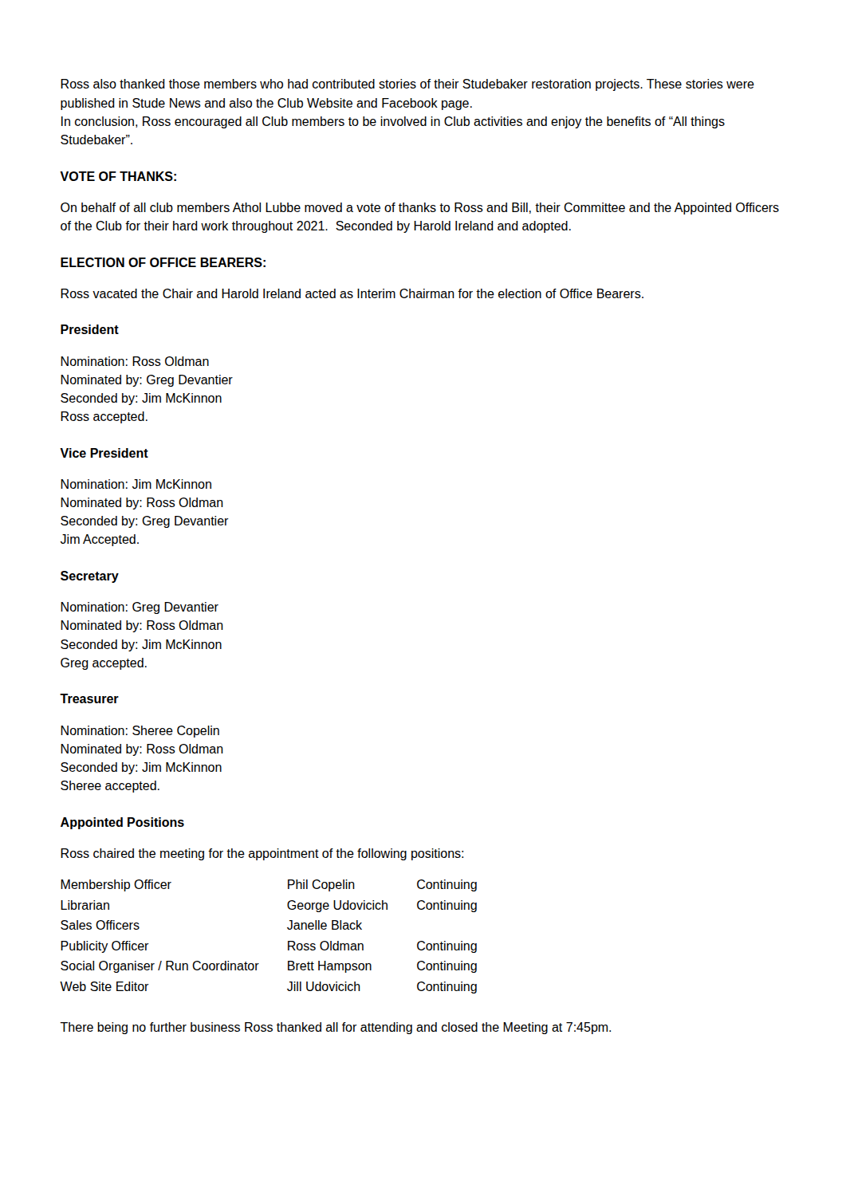Ross also thanked those members who had contributed stories of their Studebaker restoration projects. These stories were published in Stude News and also the Club Website and Facebook page.
In conclusion, Ross encouraged all Club members to be involved in Club activities and enjoy the benefits of “All things Studebaker”.
Vote of Thanks:
On behalf of all club members Athol Lubbe moved a vote of thanks to Ross and Bill, their Committee and the Appointed Officers of the Club for their hard work throughout 2021. Seconded by Harold Ireland and adopted.
Election of Office Bearers:
Ross vacated the Chair and Harold Ireland acted as Interim Chairman for the election of Office Bearers.
President
Nomination: Ross Oldman Nominated by: Greg Devantier Seconded by: Jim McKinnon Ross accepted.
Vice President
Nomination: Jim McKinnon Nominated by: Ross Oldman Seconded by: Greg Devantier Jim Accepted.
Secretary
Nomination: Greg Devantier Nominated by: Ross Oldman Seconded by: Jim McKinnon Greg accepted.
Treasurer
Nomination: Sheree Copelin Nominated by: Ross Oldman Seconded by: Jim McKinnon Sheree accepted.
Appointed Positions
Ross chaired the meeting for the appointment of the following positions:
| Membership Officer | Phil Copelin | Continuing |
| Librarian | George Udovicich | Continuing |
| Sales Officers | Janelle Black | |
| Publicity Officer | Ross Oldman | Continuing |
| Social Organiser / Run Coordinator | Brett Hampson | Continuing |
| Web Site Editor | Jill Udovicich | Continuing |
There being no further business Ross thanked all for attending and closed the Meeting at 7:45pm.